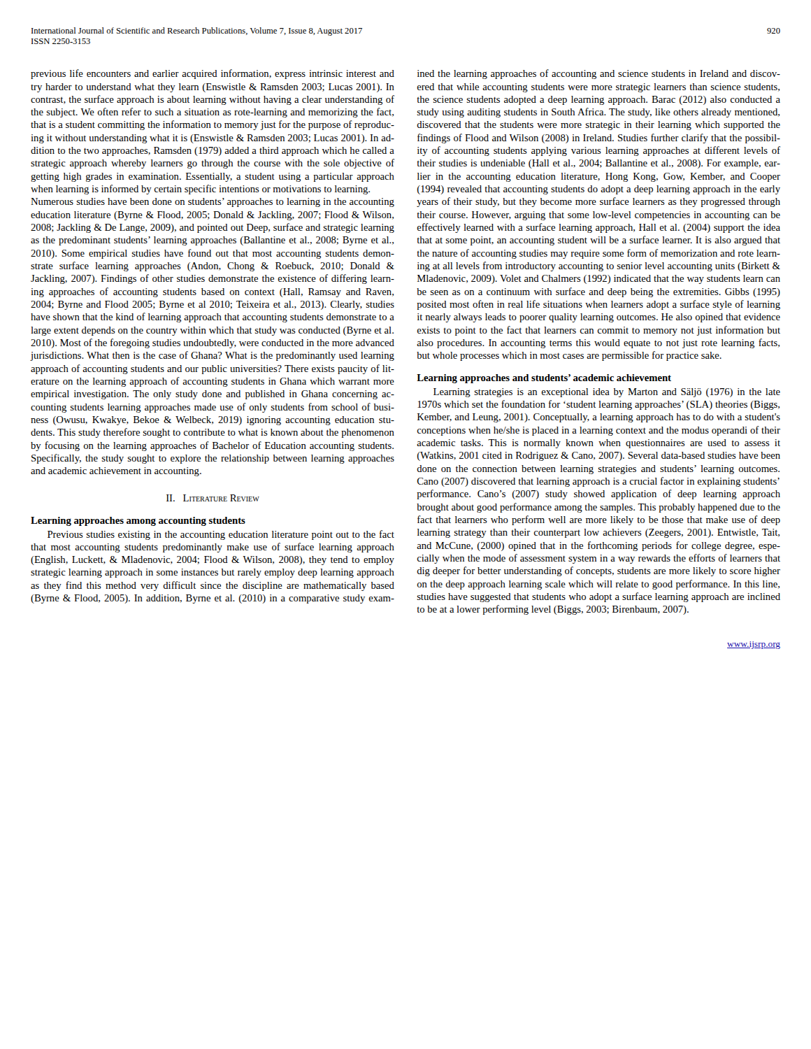International Journal of Scientific and Research Publications, Volume 7, Issue 8, August 2017
ISSN 2250-3153
920
previous life encounters and earlier acquired information, express intrinsic interest and try harder to understand what they learn (Enswistle & Ramsden 2003; Lucas 2001). In contrast, the surface approach is about learning without having a clear understanding of the subject. We often refer to such a situation as rote-learning and memorizing the fact, that is a student committing the information to memory just for the purpose of reproducing it without understanding what it is (Enswistle & Ramsden 2003; Lucas 2001). In addition to the two approaches, Ramsden (1979) added a third approach which he called a strategic approach whereby learners go through the course with the sole objective of getting high grades in examination. Essentially, a student using a particular approach when learning is informed by certain specific intentions or motivations to learning.
Numerous studies have been done on students’ approaches to learning in the accounting education literature (Byrne & Flood, 2005; Donald & Jackling, 2007; Flood & Wilson, 2008; Jackling & De Lange, 2009), and pointed out Deep, surface and strategic learning as the predominant students’ learning approaches (Ballantine et al., 2008; Byrne et al., 2010). Some empirical studies have found out that most accounting students demonstrate surface learning approaches (Andon, Chong & Roebuck, 2010; Donald & Jackling, 2007). Findings of other studies demonstrate the existence of differing learning approaches of accounting students based on context (Hall, Ramsay and Raven, 2004; Byrne and Flood 2005; Byrne et al 2010; Teixeira et al., 2013). Clearly, studies have shown that the kind of learning approach that accounting students demonstrate to a large extent depends on the country within which that study was conducted (Byrne et al. 2010). Most of the foregoing studies undoubtedly, were conducted in the more advanced jurisdictions. What then is the case of Ghana? What is the predominantly used learning approach of accounting students and our public universities? There exists paucity of literature on the learning approach of accounting students in Ghana which warrant more empirical investigation. The only study done and published in Ghana concerning accounting students learning approaches made use of only students from school of business (Owusu, Kwakye, Bekoe & Welbeck, 2019) ignoring accounting education students. This study therefore sought to contribute to what is known about the phenomenon by focusing on the learning approaches of Bachelor of Education accounting students. Specifically, the study sought to explore the relationship between learning approaches and academic achievement in accounting.
II. Literature Review
Learning approaches among accounting students
Previous studies existing in the accounting education literature point out to the fact that most accounting students predominantly make use of surface learning approach (English, Luckett, & Mladenovic, 2004; Flood & Wilson, 2008), they tend to employ strategic learning approach in some instances but rarely employ deep learning approach as they find this method very difficult since the discipline are mathematically based (Byrne & Flood, 2005). In addition, Byrne et al. (2010) in a comparative study examined the learning approaches of accounting and science students in Ireland and discovered that while accounting students were more strategic learners than science students, the science students adopted a deep learning approach. Barac (2012) also conducted a study using auditing students in South Africa. The study, like others already mentioned, discovered that the students were more strategic in their learning which supported the findings of Flood and Wilson (2008) in Ireland. Studies further clarify that the possibility of accounting students applying various learning approaches at different levels of their studies is undeniable (Hall et al., 2004; Ballantine et al., 2008). For example, earlier in the accounting education literature, Hong Kong, Gow, Kember, and Cooper (1994) revealed that accounting students do adopt a deep learning approach in the early years of their study, but they become more surface learners as they progressed through their course. However, arguing that some low-level competencies in accounting can be effectively learned with a surface learning approach, Hall et al. (2004) support the idea that at some point, an accounting student will be a surface learner. It is also argued that the nature of accounting studies may require some form of memorization and rote learning at all levels from introductory accounting to senior level accounting units (Birkett & Mladenovic, 2009). Volet and Chalmers (1992) indicated that the way students learn can be seen as on a continuum with surface and deep being the extremities. Gibbs (1995) posited most often in real life situations when learners adopt a surface style of learning it nearly always leads to poorer quality learning outcomes. He also opined that evidence exists to point to the fact that learners can commit to memory not just information but also procedures. In accounting terms this would equate to not just rote learning facts, but whole processes which in most cases are permissible for practice sake.
Learning approaches and students’ academic achievement
Learning strategies is an exceptional idea by Marton and Säljö (1976) in the late 1970s which set the foundation for ‘student learning approaches’ (SLA) theories (Biggs, Kember, and Leung, 2001). Conceptually, a learning approach has to do with a student's conceptions when he/she is placed in a learning context and the modus operandi of their academic tasks. This is normally known when questionnaires are used to assess it (Watkins, 2001 cited in Rodriguez & Cano, 2007). Several data-based studies have been done on the connection between learning strategies and students’ learning outcomes. Cano (2007) discovered that learning approach is a crucial factor in explaining students’ performance. Cano’s (2007) study showed application of deep learning approach brought about good performance among the samples. This probably happened due to the fact that learners who perform well are more likely to be those that make use of deep learning strategy than their counterpart low achievers (Zeegers, 2001). Entwistle, Tait, and McCune, (2000) opined that in the forthcoming periods for college degree, especially when the mode of assessment system in a way rewards the efforts of learners that dig deeper for better understanding of concepts, students are more likely to score higher on the deep approach learning scale which will relate to good performance. In this line, studies have suggested that students who adopt a surface learning approach are inclined to be at a lower performing level (Biggs, 2003; Birenbaum, 2007).
www.ijsrp.org